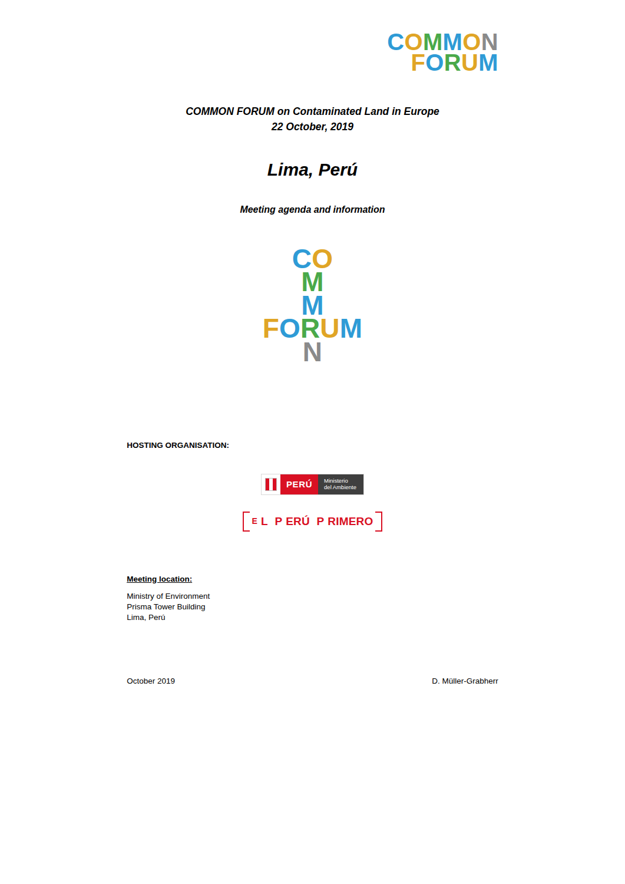COMMON
FORUM
COMMON FORUM on Contaminated Land in Europe
22 October, 2019
Lima, Perú
Meeting agenda and information
CO
M
M
FORUM
N
HOSTING ORGANISATION:
PERÚ
Ministerio
del Ambiente
EL PERÚ PRIMERO
Meeting location:
Ministry of Environment
Prisma Tower Building
Lima, Perú
October 2019
D. Müller-Grabherr